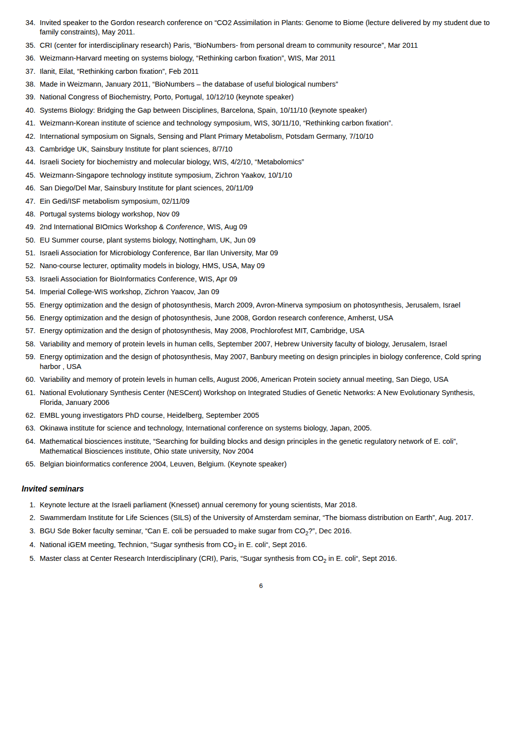Invited speaker to the Gordon research conference on “CO2 Assimilation in Plants: Genome to Biome (lecture delivered by my student due to family constraints), May 2011.
CRI (center for interdisciplinary research) Paris, “BioNumbers- from personal dream to community resource”, Mar 2011
Weizmann-Harvard meeting on systems biology, “Rethinking carbon fixation”, WIS, Mar 2011
Ilanit, Eilat, “Rethinking carbon fixation”, Feb 2011
Made in Weizmann, January 2011, “BioNumbers – the database of useful biological numbers”
National Congress of Biochemistry, Porto, Portugal, 10/12/10 (keynote speaker)
Systems Biology: Bridging the Gap between Disciplines, Barcelona, Spain, 10/11/10 (keynote speaker)
Weizmann-Korean institute of science and technology symposium, WIS, 30/11/10, “Rethinking carbon fixation”.
International symposium on Signals, Sensing and Plant Primary Metabolism, Potsdam Germany, 7/10/10
Cambridge UK, Sainsbury Institute for plant sciences, 8/7/10
Israeli Society for biochemistry and molecular biology, WIS, 4/2/10, “Metabolomics”
Weizmann-Singapore technology institute symposium, Zichron Yaakov, 10/1/10
San Diego/Del Mar, Sainsbury Institute for plant sciences, 20/11/09
Ein Gedi/ISF metabolism symposium, 02/11/09
Portugal systems biology workshop, Nov 09
2nd International BIOmics Workshop & Conference, WIS, Aug 09
EU Summer course, plant systems biology, Nottingham, UK, Jun 09
Israeli Association for Microbiology Conference, Bar Ilan University, Mar 09
Nano-course lecturer, optimality models in biology, HMS, USA, May 09
Israeli Association for BioInformatics Conference, WIS, Apr 09
Imperial College-WIS workshop, Zichron Yaacov, Jan 09
Energy optimization and the design of photosynthesis, March 2009, Avron-Minerva symposium on photosynthesis, Jerusalem, Israel
Energy optimization and the design of photosynthesis, June 2008, Gordon research conference, Amherst, USA
Energy optimization and the design of photosynthesis, May 2008, Prochlorofest MIT, Cambridge, USA
Variability and memory of protein levels in human cells, September 2007, Hebrew University faculty of biology, Jerusalem, Israel
Energy optimization and the design of photosynthesis, May 2007, Banbury meeting on design principles in biology conference, Cold spring harbor , USA
Variability and memory of protein levels in human cells, August 2006, American Protein society annual meeting, San Diego, USA
National Evolutionary Synthesis Center (NESCent) Workshop on Integrated Studies of Genetic Networks: A New Evolutionary Synthesis, Florida, January 2006
EMBL young investigators PhD course, Heidelberg, September 2005
Okinawa institute for science and technology, International conference on systems biology, Japan, 2005.
Mathematical biosciences institute, “Searching for building blocks and design principles in the genetic regulatory network of E. coli”, Mathematical Biosciences institute, Ohio state university, Nov 2004
Belgian bioinformatics conference 2004, Leuven, Belgium. (Keynote speaker)
Invited seminars
Keynote lecture at the Israeli parliament (Knesset) annual ceremony for young scientists, Mar 2018.
Swammerdam Institute for Life Sciences (SILS) of the University of Amsterdam seminar, “The biomass distribution on Earth”, Aug. 2017.
BGU Sde Boker faculty seminar, “Can E. coli be persuaded to make sugar from CO2?”, Dec 2016.
National iGEM meeting, Technion, “Sugar synthesis from CO2 in E. coli“, Sept 2016.
Master class at Center Research Interdisciplinary (CRI), Paris, “Sugar synthesis from CO2 in E. coli“, Sept 2016.
6